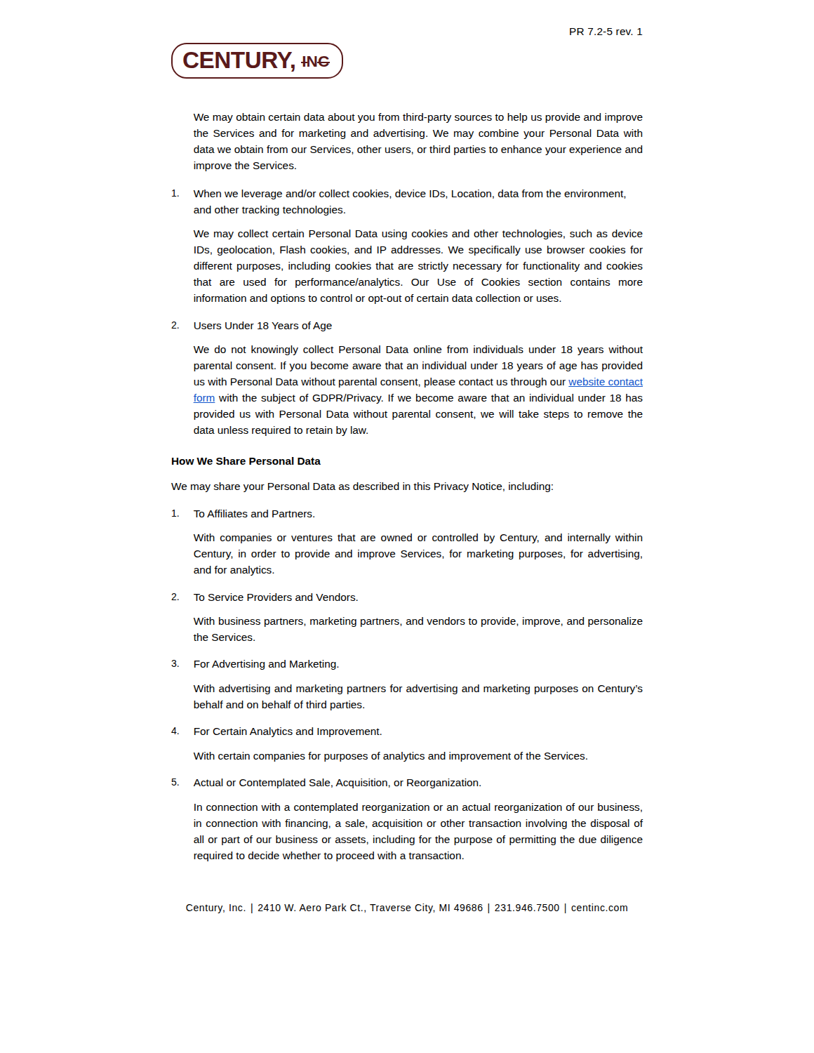PR 7.2-5 rev. 1
CENTURY, INC
We may obtain certain data about you from third-party sources to help us provide and improve the Services and for marketing and advertising. We may combine your Personal Data with data we obtain from our Services, other users, or third parties to enhance your experience and improve the Services.
When we leverage and/or collect cookies, device IDs, Location, data from the environment, and other tracking technologies.
We may collect certain Personal Data using cookies and other technologies, such as device IDs, geolocation, Flash cookies, and IP addresses. We specifically use browser cookies for different purposes, including cookies that are strictly necessary for functionality and cookies that are used for performance/analytics. Our Use of Cookies section contains more information and options to control or opt-out of certain data collection or uses.
Users Under 18 Years of Age
We do not knowingly collect Personal Data online from individuals under 18 years without parental consent. If you become aware that an individual under 18 years of age has provided us with Personal Data without parental consent, please contact us through our website contact form with the subject of GDPR/Privacy. If we become aware that an individual under 18 has provided us with Personal Data without parental consent, we will take steps to remove the data unless required to retain by law.
How We Share Personal Data
We may share your Personal Data as described in this Privacy Notice, including:
To Affiliates and Partners.
With companies or ventures that are owned or controlled by Century, and internally within Century, in order to provide and improve Services, for marketing purposes, for advertising, and for analytics.
To Service Providers and Vendors.
With business partners, marketing partners, and vendors to provide, improve, and personalize the Services.
For Advertising and Marketing.
With advertising and marketing partners for advertising and marketing purposes on Century’s behalf and on behalf of third parties.
For Certain Analytics and Improvement.
With certain companies for purposes of analytics and improvement of the Services.
Actual or Contemplated Sale, Acquisition, or Reorganization.
In connection with a contemplated reorganization or an actual reorganization of our business, in connection with financing, a sale, acquisition or other transaction involving the disposal of all or part of our business or assets, including for the purpose of permitting the due diligence required to decide whether to proceed with a transaction.
Century, Inc.|2410 W. Aero Park Ct., Traverse City, MI 49686|231.946.7500|centinc.com